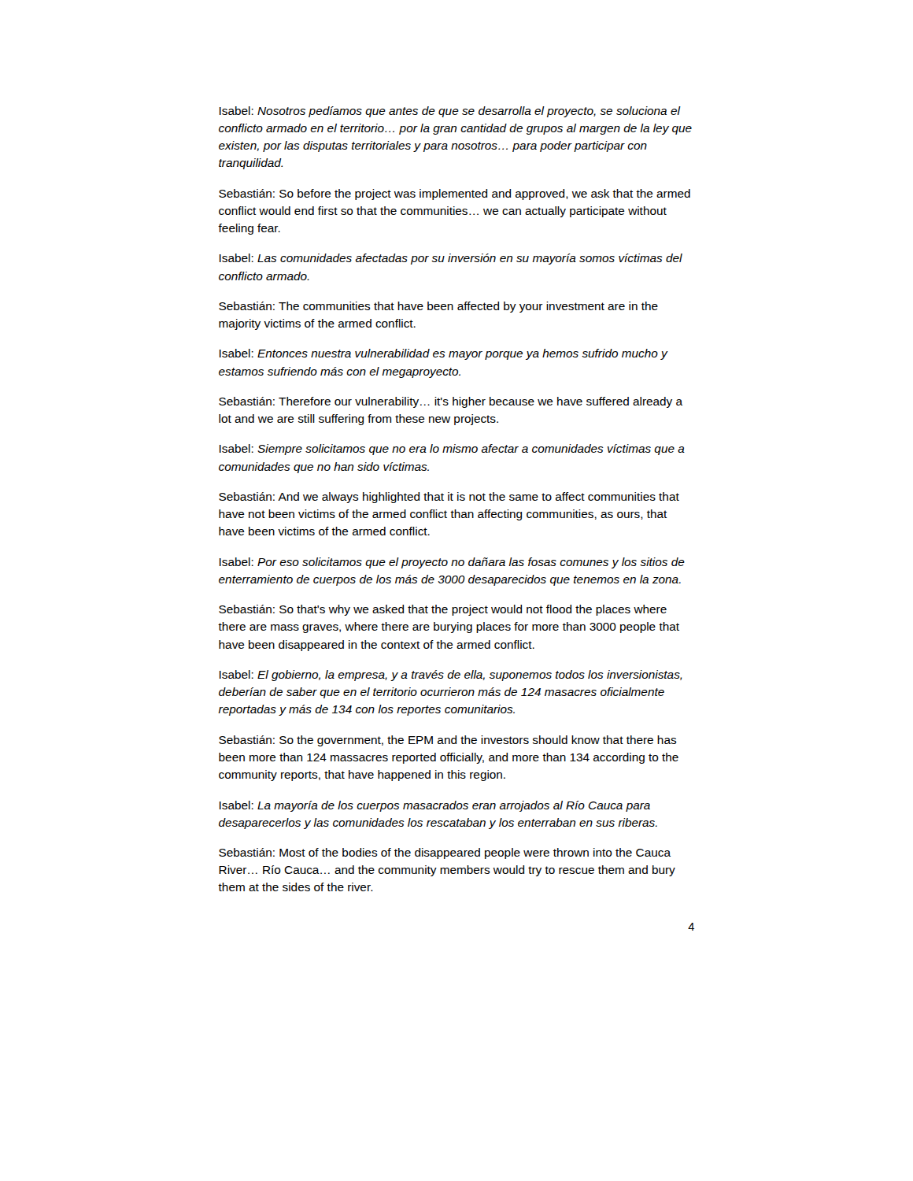Isabel: Nosotros pedíamos que antes de que se desarrolla el proyecto, se soluciona el conflicto armado en el territorio… por la gran cantidad de grupos al margen de la ley que existen, por las disputas territoriales y para nosotros… para poder participar con tranquilidad.
Sebastián: So before the project was implemented and approved, we ask that the armed conflict would end first so that the communities… we can actually participate without feeling fear.
Isabel: Las comunidades afectadas por su inversión en su mayoría somos víctimas del conflicto armado.
Sebastián: The communities that have been affected by your investment are in the majority victims of the armed conflict.
Isabel: Entonces nuestra vulnerabilidad es mayor porque ya hemos sufrido mucho y estamos sufriendo más con el megaproyecto.
Sebastián: Therefore our vulnerability… it's higher because we have suffered already a lot and we are still suffering from these new projects.
Isabel: Siempre solicitamos que no era lo mismo afectar a comunidades víctimas que a comunidades que no han sido víctimas.
Sebastián: And we always highlighted that it is not the same to affect communities that have not been victims of the armed conflict than affecting communities, as ours, that have been victims of the armed conflict.
Isabel: Por eso solicitamos que el proyecto no dañara las fosas comunes y los sitios de enterramiento de cuerpos de los más de 3000 desaparecidos que tenemos en la zona.
Sebastián: So that's why we asked that the project would not flood the places where there are mass graves, where there are burying places for more than 3000 people that have been disappeared in the context of the armed conflict.
Isabel: El gobierno, la empresa, y a través de ella, suponemos todos los inversionistas, deberían de saber que en el territorio ocurrieron más de 124 masacres oficialmente reportadas y más de 134 con los reportes comunitarios.
Sebastián: So the government, the EPM and the investors should know that there has been more than 124 massacres reported officially, and more than 134 according to the community reports, that have happened in this region.
Isabel: La mayoría de los cuerpos masacrados eran arrojados al Río Cauca para desaparecerlos y las comunidades los rescataban y los enterraban en sus riberas.
Sebastián: Most of the bodies of the disappeared people were thrown into the Cauca River… Río Cauca… and the community members would try to rescue them and bury them at the sides of the river.
4